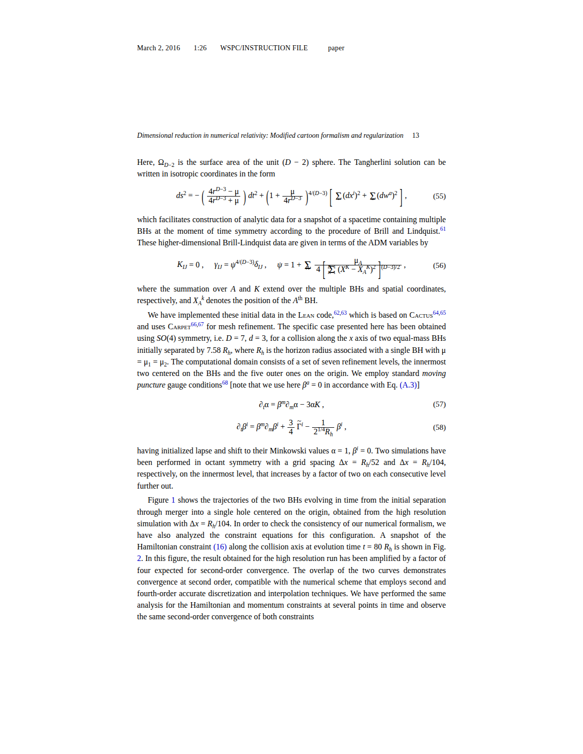March 2, 2016 1:26 WSPC/INSTRUCTION FILE paper
Dimensional reduction in numerical relativity: Modified cartoon formalism and regularization13
Here, ΩD−2 is the surface area of the unit (D − 2) sphere. The Tangherlini solution can be written in isotropic coordinates in the form
ds2 = − ( 4rD−3 − μ 4rD−3 + μ ) dt2 + (1 + μ 4rD−3 )4/(D−3) [ Σi(dxi)2 + Σa(dwa)2 ] , (55)
which facilitates construction of analytic data for a snapshot of a spacetime containing multiple BHs at the moment of time symmetry according to the procedure of Brill and Lindquist.61 These higher-dimensional Brill-Lindquist data are given in terms of the ADM variables by
KIJ = 0 , γIJ = ψ4/(D−3)δIJ , ψ = 1 + ΣA μA 4 [ ΣD−1 K=1 (XK − XAK)2 ](D−3)/2 , (56)
where the summation over A and K extend over the multiple BHs and spatial coordinates, respectively, and XAk denotes the position of the Ath BH.
We have implemented these initial data in the Lean code,62,63 which is based on Cactus64,65 and uses Carpet66,67 for mesh refinement. The specific case presented here has been obtained using SO(4) symmetry, i.e. D = 7, d = 3, for a collision along the x axis of two equal-mass BHs initially separated by 7.58 Rh, where Rh is the horizon radius associated with a single BH with μ = μ1 = μ2. The computational domain consists of a set of seven refinement levels, the innermost two centered on the BHs and the five outer ones on the origin. We employ standard moving puncture gauge conditions68 [note that we use here βa = 0 in accordance with Eq. (A.3)]
∂tα = βm∂mα − 3αK , (57)
∂tβi = βm∂mβi + 34 Γ~i − 121/4Rh βi , (58)
having initialized lapse and shift to their Minkowski values α = 1, βi = 0. Two simulations have been performed in octant symmetry with a grid spacing Δx = Rh/52 and Δx = Rh/104, respectively, on the innermost level, that increases by a factor of two on each consecutive level further out.
Figure 1 shows the trajectories of the two BHs evolving in time from the initial separation through merger into a single hole centered on the origin, obtained from the high resolution simulation with Δx = Rh/104. In order to check the consistency of our numerical formalism, we have also analyzed the constraint equations for this configuration. A snapshot of the Hamiltonian constraint (16) along the collision axis at evolution time t = 80 Rh is shown in Fig. 2. In this figure, the result obtained for the high resolution run has been amplified by a factor of four expected for second-order convergence. The overlap of the two curves demonstrates convergence at second order, compatible with the numerical scheme that employs second and fourth-order accurate discretization and interpolation techniques. We have performed the same analysis for the Hamiltonian and momentum constraints at several points in time and observe the same second-order convergence of both constraints